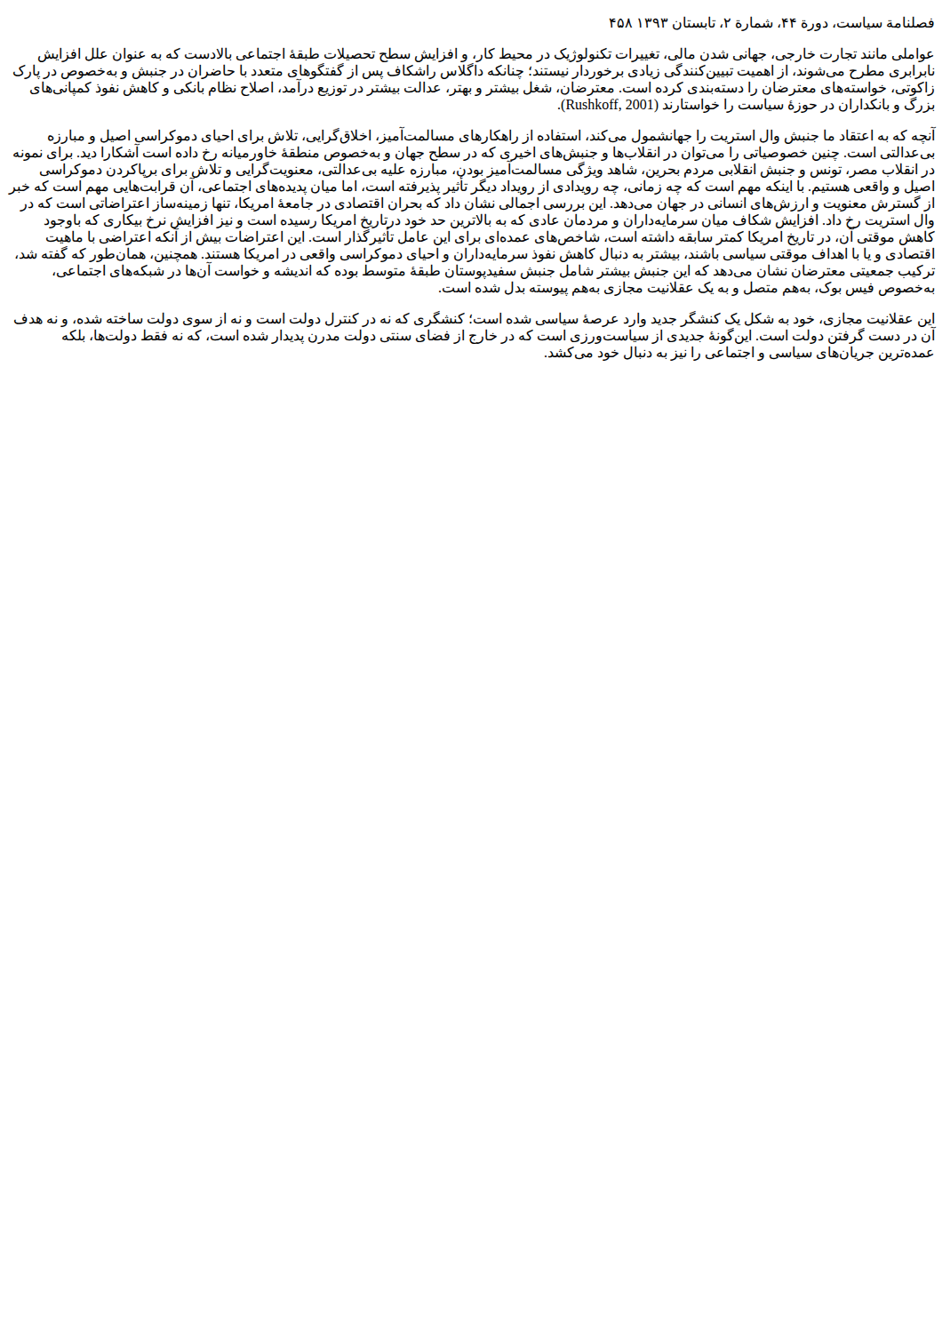فصلنامة سیاست، دورة ۴۴، شمارة ۲، تابستان ۱۳۹۳ ۴۵۸
عواملی مانند تجارت خارجی، جهانی شدن مالی، تغییرات تکنولوژیک در محیط کار، و افزایش سطح تحصیلات طبقهٔ اجتماعی بالادست که به عنوان علل افزایش نابرابری مطرح می‌شوند، از اهمیت تبیین‌کنندگی زیادی برخوردار نیستند؛ چنانکه داگلاس راشکاف پس از گفتگوهای متعدد با حاضران در جنبش و به‌خصوص در پارک زاکوتی، خواسته‌های معترضان را دسته‌بندی کرده است. معترضان، شغل بیشتر و بهتر، عدالت بیشتر در توزیع درآمد، اصلاح نظام بانکی و کاهش نفوذ کمپانی‌های بزرگ و بانکداران در حوزهٔ سیاست را خواستارند (Rushkoff, 2001).
آنچه که به اعتقاد ما جنبش وال استریت را جهانشمول می‌کند، استفاده از راهکارهای مسالمت‌آمیز، اخلاق‌گرایی، تلاش برای احیای دموکراسی اصیل و مبارزه بی‌عدالتی است. چنین خصوصیاتی را می‌توان در انقلاب‌ها و جنبش‌های اخیری که در سطح جهان و به‌خصوص منطقهٔ خاورمیانه رخ داده است آشکارا دید. برای نمونه در انقلاب مصر، تونس و جنبش انقلابی مردم بحرین، شاهد ویژگی مسالمت‌آمیز بودن، مبارزه علیه بی‌عدالتی، معنویت‌گرایی و تلاش برای برپاکردن دموکراسی اصیل و واقعی هستیم. با اینکه مهم است که چه زمانی، چه رویدادی از رویداد دیگر تأثیر پذیرفته است، اما میان پدیده‌های اجتماعی، آن قرابت‌هایی مهم است که خبر از گسترش معنویت و ارزش‌های انسانی در جهان می‌دهد. این بررسی اجمالی نشان داد که بحران اقتصادی در جامعهٔ امریکا، تنها زمینه‌ساز اعتراضاتی است که در وال استریت رخ داد. افزایش شکاف میان سرمایه‌داران و مردمان عادی که به بالاترین حد خود درتاریخ امریکا رسیده است و نیز افزایش نرخ بیکاری که باوجود کاهش موقتی آن، در تاریخ امریکا کمتر سابقه داشته است، شاخص‌های عمده‌ای برای این عامل تأثیرگذار است. این اعتراضات بیش از آنکه اعتراضی با ماهیت اقتصادی و یا با اهداف موقتی سیاسی باشند، بیشتر به دنبال کاهش نفوذ سرمایه‌داران و احیای دموکراسی واقعی در امریکا هستند. همچنین، همان‌طور که گفته شد، ترکیب جمعیتی معترضان نشان می‌دهد که این جنبش بیشتر شامل جنبش سفیدپوستان طبقهٔ متوسط بوده که اندیشه و خواست آن‌ها در شبکه‌های اجتماعی، به‌خصوص فیس بوک، به‌هم متصل و به یک عقلانیت مجازی به‌هم پیوسته بدل شده است.
این عقلانیت مجازی، خود به شکل یک کنشگر جدید وارد عرصهٔ سیاسی شده است؛ کنشگری که نه در کنترل دولت است و نه از سوی دولت ساخته شده، و نه هدف آن در دست گرفتن دولت است. این‌گونهٔ جدیدی از سیاست‌ورزی است که در خارج از فضای سنتی دولت مدرن پدیدار شده است، که نه فقط دولت‌ها، بلکه عمده‌ترین جریان‌های سیاسی و اجتماعی را نیز به دنبال خود می‌کشد.